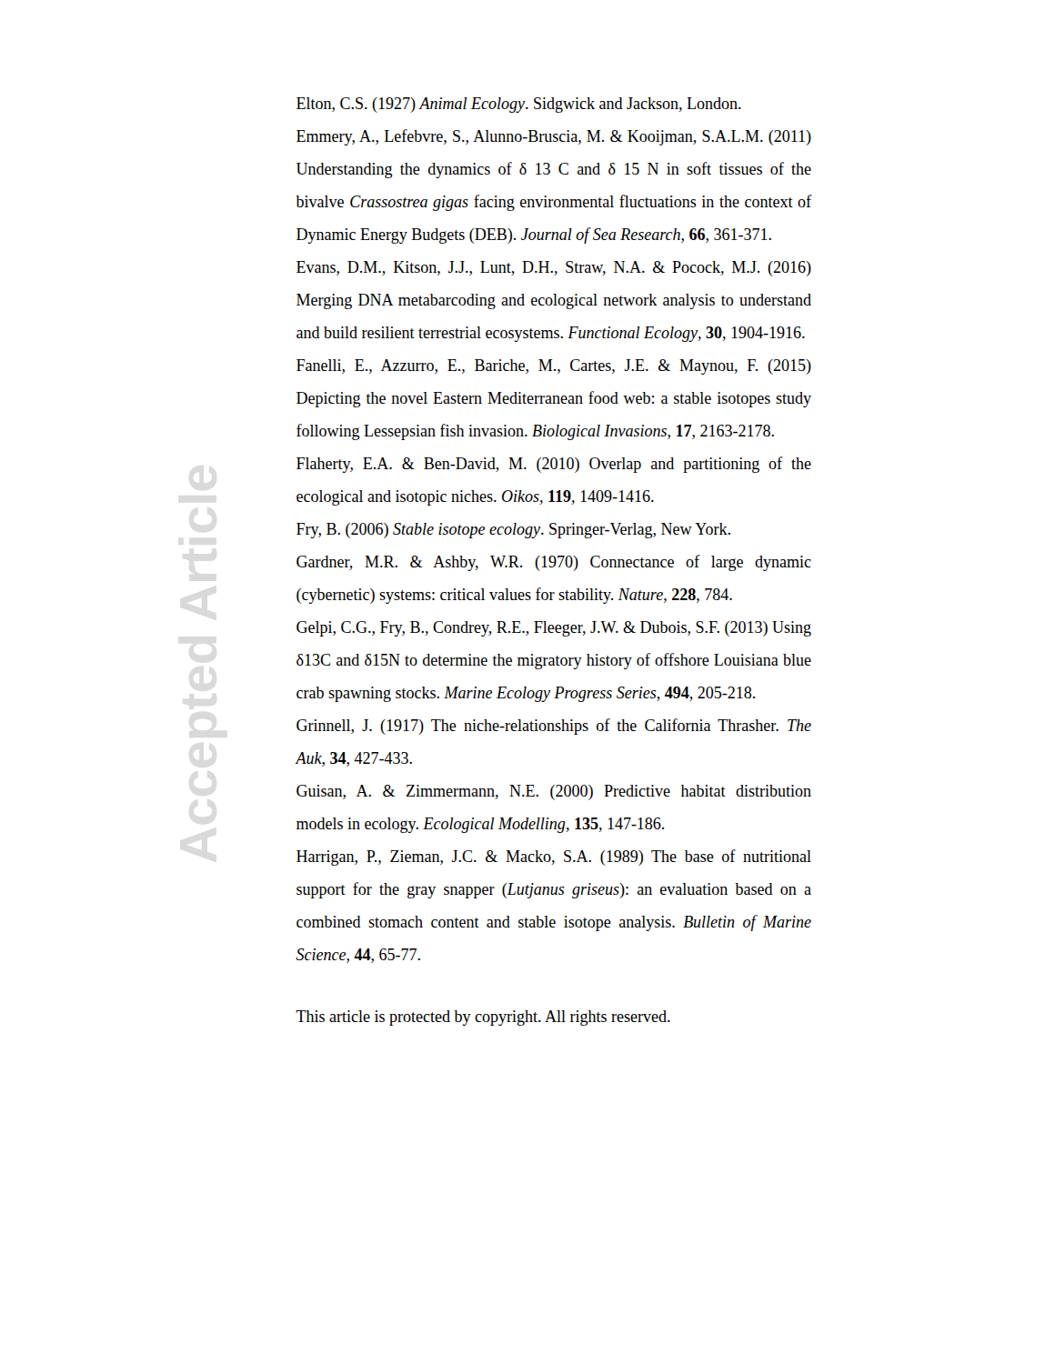Accepted Article
Elton, C.S. (1927) Animal Ecology. Sidgwick and Jackson, London.
Emmery, A., Lefebvre, S., Alunno-Bruscia, M. & Kooijman, S.A.L.M. (2011) Understanding the dynamics of δ 13 C and δ 15 N in soft tissues of the bivalve Crassostrea gigas facing environmental fluctuations in the context of Dynamic Energy Budgets (DEB). Journal of Sea Research, 66, 361-371.
Evans, D.M., Kitson, J.J., Lunt, D.H., Straw, N.A. & Pocock, M.J. (2016) Merging DNA metabarcoding and ecological network analysis to understand and build resilient terrestrial ecosystems. Functional Ecology, 30, 1904-1916.
Fanelli, E., Azzurro, E., Bariche, M., Cartes, J.E. & Maynou, F. (2015) Depicting the novel Eastern Mediterranean food web: a stable isotopes study following Lessepsian fish invasion. Biological Invasions, 17, 2163-2178.
Flaherty, E.A. & Ben-David, M. (2010) Overlap and partitioning of the ecological and isotopic niches. Oikos, 119, 1409-1416.
Fry, B. (2006) Stable isotope ecology. Springer-Verlag, New York.
Gardner, M.R. & Ashby, W.R. (1970) Connectance of large dynamic (cybernetic) systems: critical values for stability. Nature, 228, 784.
Gelpi, C.G., Fry, B., Condrey, R.E., Fleeger, J.W. & Dubois, S.F. (2013) Using δ13C and δ15N to determine the migratory history of offshore Louisiana blue crab spawning stocks. Marine Ecology Progress Series, 494, 205-218.
Grinnell, J. (1917) The niche-relationships of the California Thrasher. The Auk, 34, 427-433.
Guisan, A. & Zimmermann, N.E. (2000) Predictive habitat distribution models in ecology. Ecological Modelling, 135, 147-186.
Harrigan, P., Zieman, J.C. & Macko, S.A. (1989) The base of nutritional support for the gray snapper (Lutjanus griseus): an evaluation based on a combined stomach content and stable isotope analysis. Bulletin of Marine Science, 44, 65-77.
This article is protected by copyright. All rights reserved.